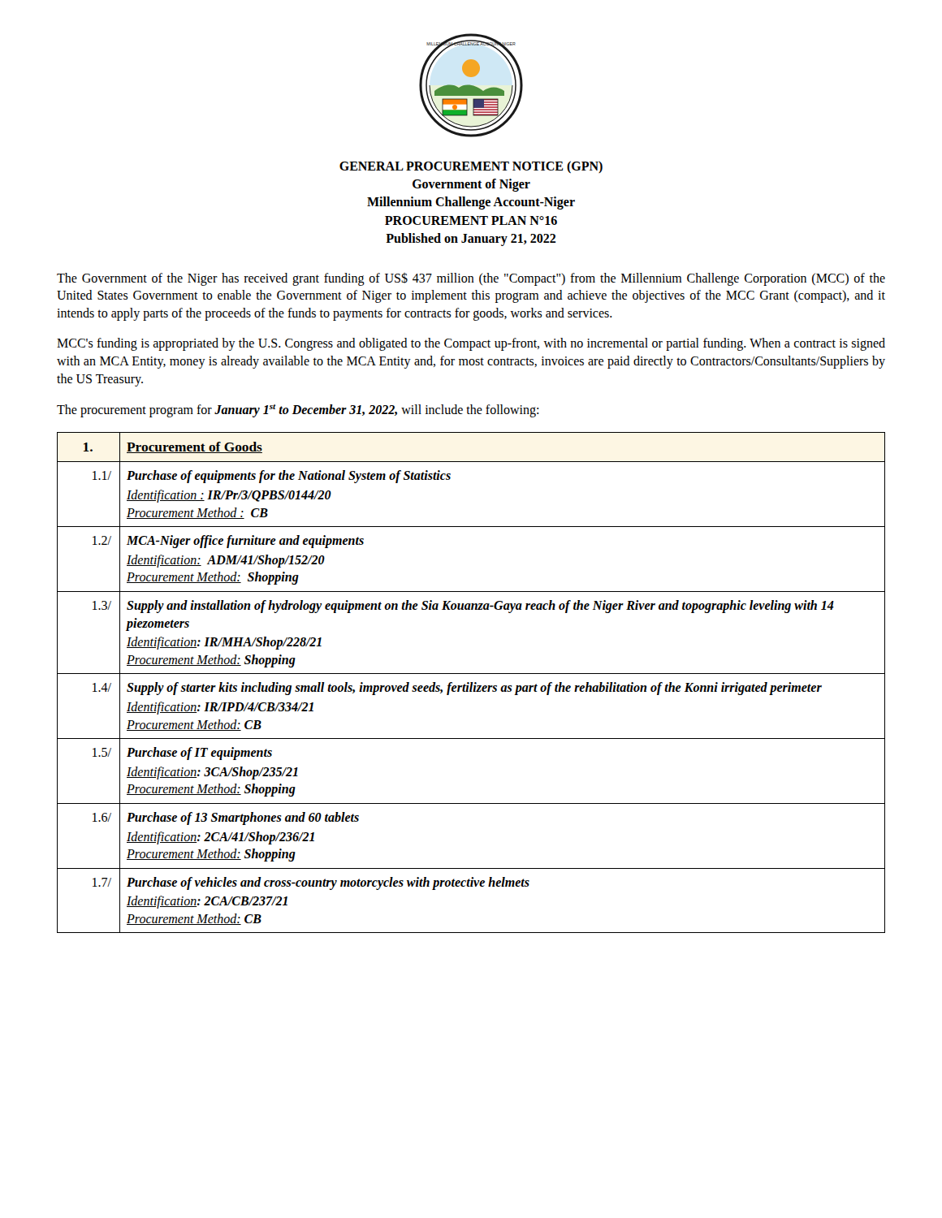MILLENNIUM CHALLENGE ACCOUNT NIGER
GENERAL PROCUREMENT NOTICE (GPN)
Government of Niger
Millennium Challenge Account-Niger
PROCUREMENT PLAN N°16
Published on January 21, 2022
The Government of the Niger has received grant funding of US$ 437 million (the "Compact") from the Millennium Challenge Corporation (MCC) of the United States Government to enable the Government of Niger to implement this program and achieve the objectives of the MCC Grant (compact), and it intends to apply parts of the proceeds of the funds to payments for contracts for goods, works and services.
MCC's funding is appropriated by the U.S. Congress and obligated to the Compact up-front, with no incremental or partial funding. When a contract is signed with an MCA Entity, money is already available to the MCA Entity and, for most contracts, invoices are paid directly to Contractors/Consultants/Suppliers by the US Treasury.
The procurement program for January 1st to December 31, 2022, will include the following:
| 1. | Procurement of Goods |
| 1.1/ | Purchase of equipments for the National System of Statistics Identification : IR/Pr/3/QPBS/0144/20 Procurement Method : CB |
| 1.2/ | MCA-Niger office furniture and equipments Identification: ADM/41/Shop/152/20 Procurement Method: Shopping |
| 1.3/ | Supply and installation of hydrology equipment on the Sia Kouanza-Gaya reach of the Niger River and topographic leveling with 14 piezometers Identification : IR/MHA/Shop/228/21 Procurement Method: Shopping |
| 1.4/ | Supply of starter kits including small tools, improved seeds, fertilizers as part of the rehabilitation of the Konni irrigated perimeter Identification : IR/IPD/4/CB/334/21 Procurement Method: CB |
| 1.5/ | Purchase of IT equipments Identification : 3CA/Shop/235/21 Procurement Method: Shopping |
| 1.6/ | Purchase of 13 Smartphones and 60 tablets Identification : 2CA/41/Shop/236/21 Procurement Method: Shopping |
| 1.7/ | Purchase of vehicles and cross-country motorcycles with protective helmets Identification : 2CA/CB/237/21 Procurement Method: CB |